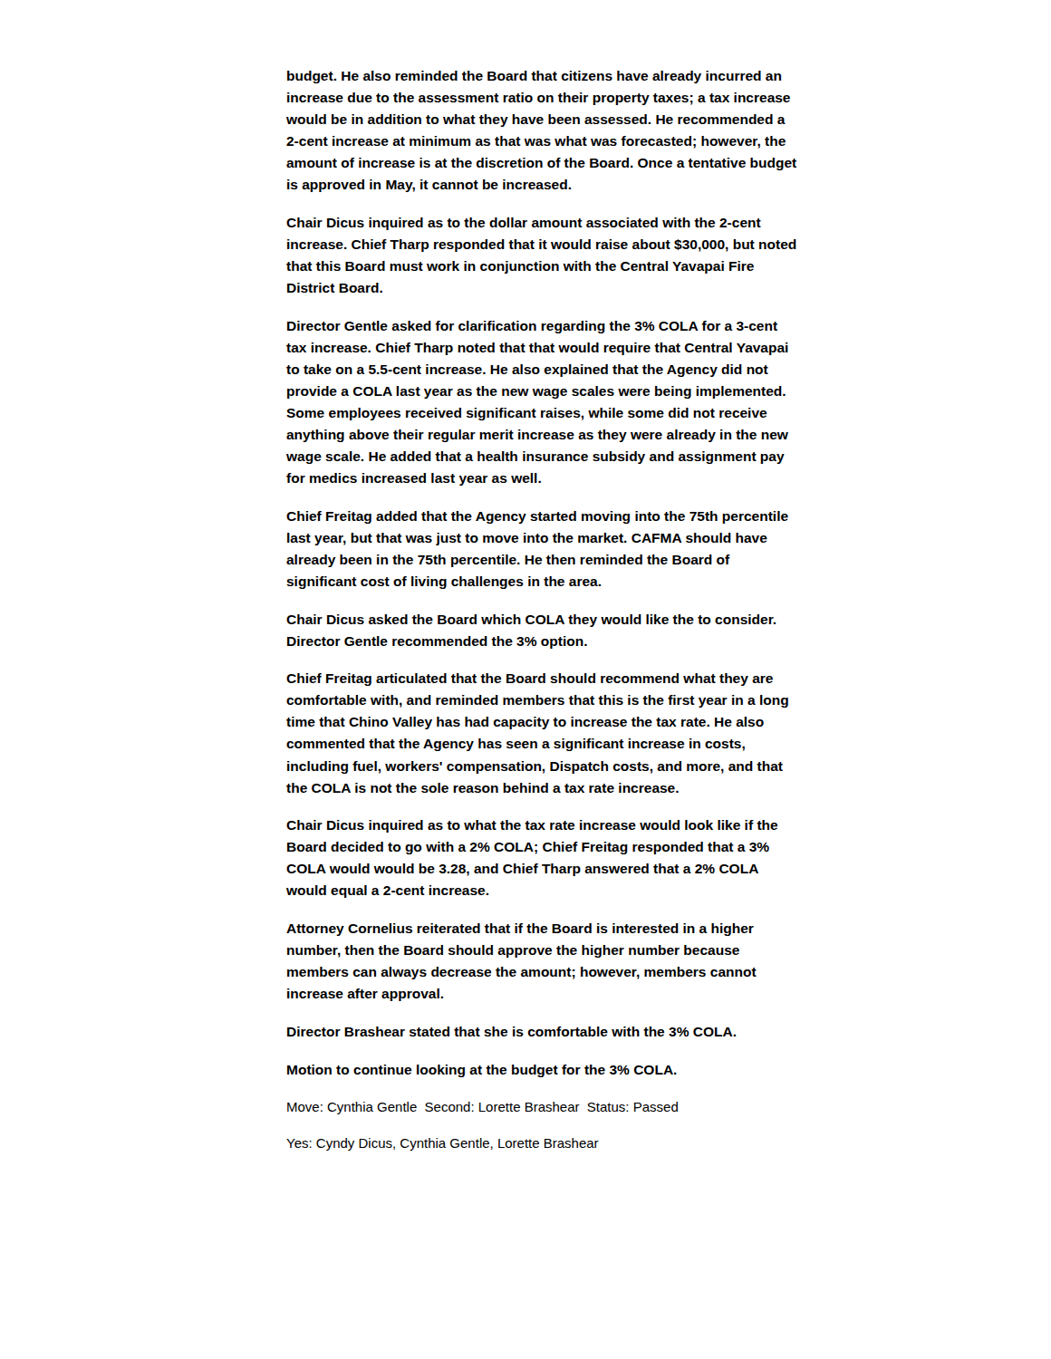budget. He also reminded the Board that citizens have already incurred an increase due to the assessment ratio on their property taxes; a tax increase would be in addition to what they have been assessed. He recommended a 2-cent increase at minimum as that was what was forecasted; however, the amount of increase is at the discretion of the Board. Once a tentative budget is approved in May, it cannot be increased.
Chair Dicus inquired as to the dollar amount associated with the 2-cent increase. Chief Tharp responded that it would raise about $30,000, but noted that this Board must work in conjunction with the Central Yavapai Fire District Board.
Director Gentle asked for clarification regarding the 3% COLA for a 3-cent tax increase. Chief Tharp noted that that would require that Central Yavapai to take on a 5.5-cent increase. He also explained that the Agency did not provide a COLA last year as the new wage scales were being implemented. Some employees received significant raises, while some did not receive anything above their regular merit increase as they were already in the new wage scale. He added that a health insurance subsidy and assignment pay for medics increased last year as well.
Chief Freitag added that the Agency started moving into the 75th percentile last year, but that was just to move into the market. CAFMA should have already been in the 75th percentile. He then reminded the Board of significant cost of living challenges in the area.
Chair Dicus asked the Board which COLA they would like the to consider. Director Gentle recommended the 3% option.
Chief Freitag articulated that the Board should recommend what they are comfortable with, and reminded members that this is the first year in a long time that Chino Valley has had capacity to increase the tax rate. He also commented that the Agency has seen a significant increase in costs, including fuel, workers' compensation, Dispatch costs, and more, and that the COLA is not the sole reason behind a tax rate increase.
Chair Dicus inquired as to what the tax rate increase would look like if the Board decided to go with a 2% COLA; Chief Freitag responded that a 3% COLA would would be 3.28, and Chief Tharp answered that a 2% COLA would equal a 2-cent increase.
Attorney Cornelius reiterated that if the Board is interested in a higher number, then the Board should approve the higher number because members can always decrease the amount; however, members cannot increase after approval.
Director Brashear stated that she is comfortable with the 3% COLA.
Motion to continue looking at the budget for the 3% COLA.
Move: Cynthia Gentle Second: Lorette Brashear Status: Passed
Yes: Cyndy Dicus, Cynthia Gentle, Lorette Brashear